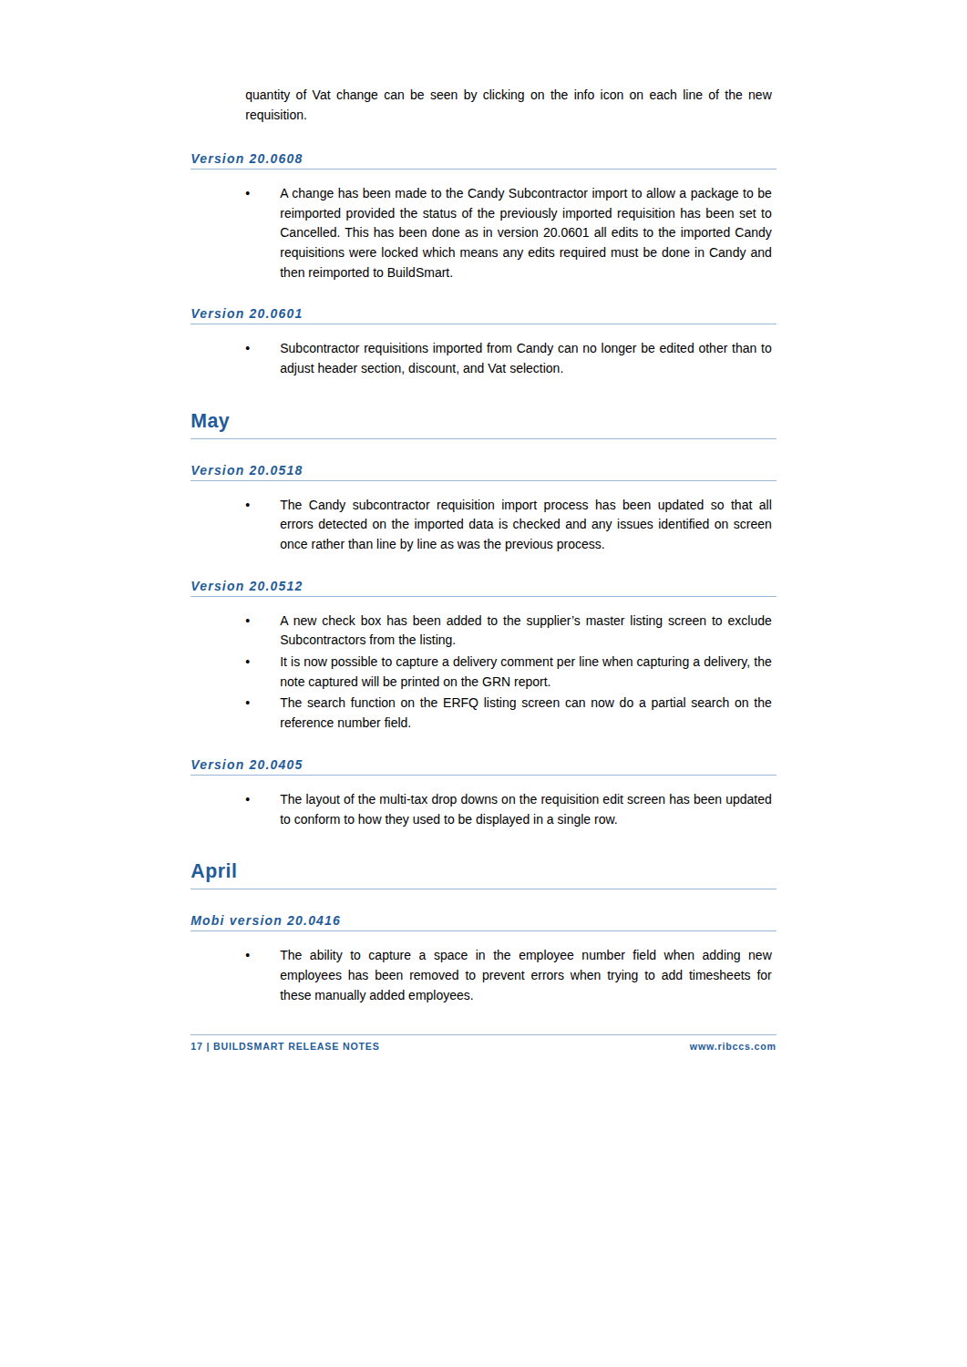quantity of Vat change can be seen by clicking on the info icon on each line of the new requisition.
Version 20.0608
A change has been made to the Candy Subcontractor import to allow a package to be reimported provided the status of the previously imported requisition has been set to Cancelled. This has been done as in version 20.0601 all edits to the imported Candy requisitions were locked which means any edits required must be done in Candy and then reimported to BuildSmart.
Version 20.0601
Subcontractor requisitions imported from Candy can no longer be edited other than to adjust header section, discount, and Vat selection.
May
Version 20.0518
The Candy subcontractor requisition import process has been updated so that all errors detected on the imported data is checked and any issues identified on screen once rather than line by line as was the previous process.
Version 20.0512
A new check box has been added to the supplier’s master listing screen to exclude Subcontractors from the listing.
It is now possible to capture a delivery comment per line when capturing a delivery, the note captured will be printed on the GRN report.
The search function on the ERFQ listing screen can now do a partial search on the reference number field.
Version 20.0405
The layout of the multi-tax drop downs on the requisition edit screen has been updated to conform to how they used to be displayed in a single row.
April
Mobi version 20.0416
The ability to capture a space in the employee number field when adding new employees has been removed to prevent errors when trying to add timesheets for these manually added employees.
17 | BUILDSMART RELEASE NOTES www.ribccs.com